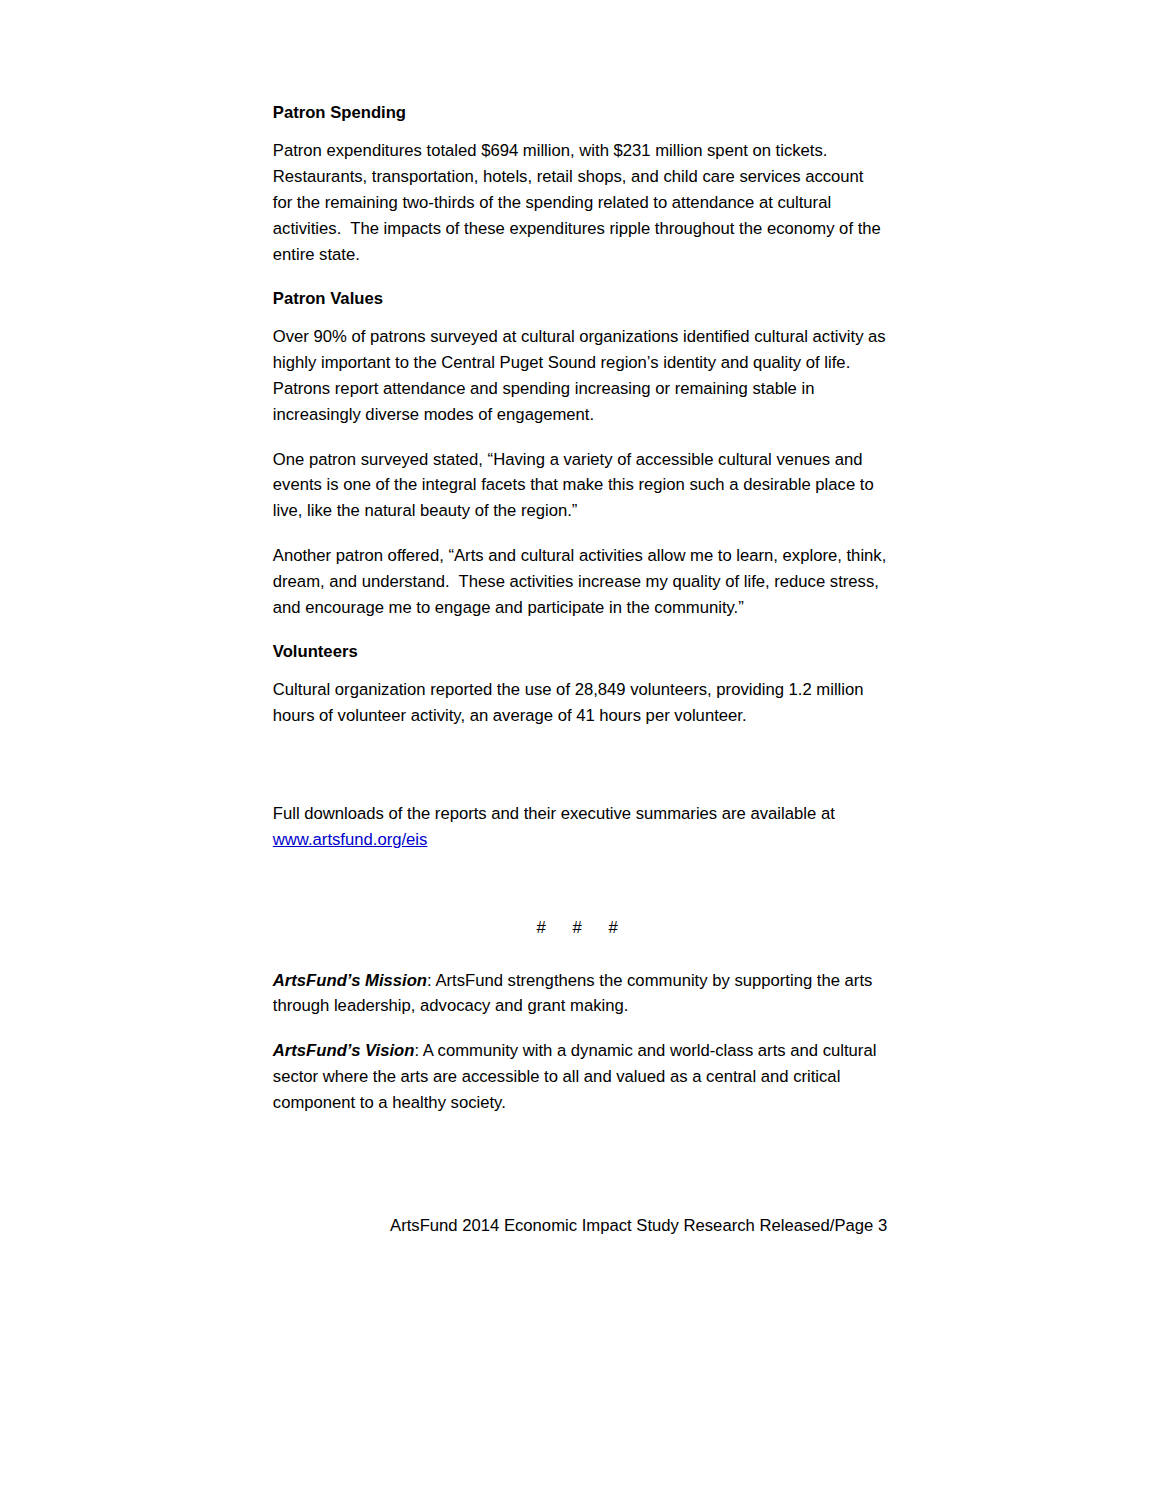Patron Spending
Patron expenditures totaled $694 million, with $231 million spent on tickets. Restaurants, transportation, hotels, retail shops, and child care services account for the remaining two-thirds of the spending related to attendance at cultural activities. The impacts of these expenditures ripple throughout the economy of the entire state.
Patron Values
Over 90% of patrons surveyed at cultural organizations identified cultural activity as highly important to the Central Puget Sound region’s identity and quality of life. Patrons report attendance and spending increasing or remaining stable in increasingly diverse modes of engagement.
One patron surveyed stated, “Having a variety of accessible cultural venues and events is one of the integral facets that make this region such a desirable place to live, like the natural beauty of the region.”
Another patron offered, “Arts and cultural activities allow me to learn, explore, think, dream, and understand. These activities increase my quality of life, reduce stress, and encourage me to engage and participate in the community.”
Volunteers
Cultural organization reported the use of 28,849 volunteers, providing 1.2 million hours of volunteer activity, an average of 41 hours per volunteer.
Full downloads of the reports and their executive summaries are available at www.artsfund.org/eis
# # #
ArtsFund’s Mission: ArtsFund strengthens the community by supporting the arts through leadership, advocacy and grant making.
ArtsFund’s Vision: A community with a dynamic and world-class arts and cultural sector where the arts are accessible to all and valued as a central and critical component to a healthy society.
ArtsFund 2014 Economic Impact Study Research Released/Page 3